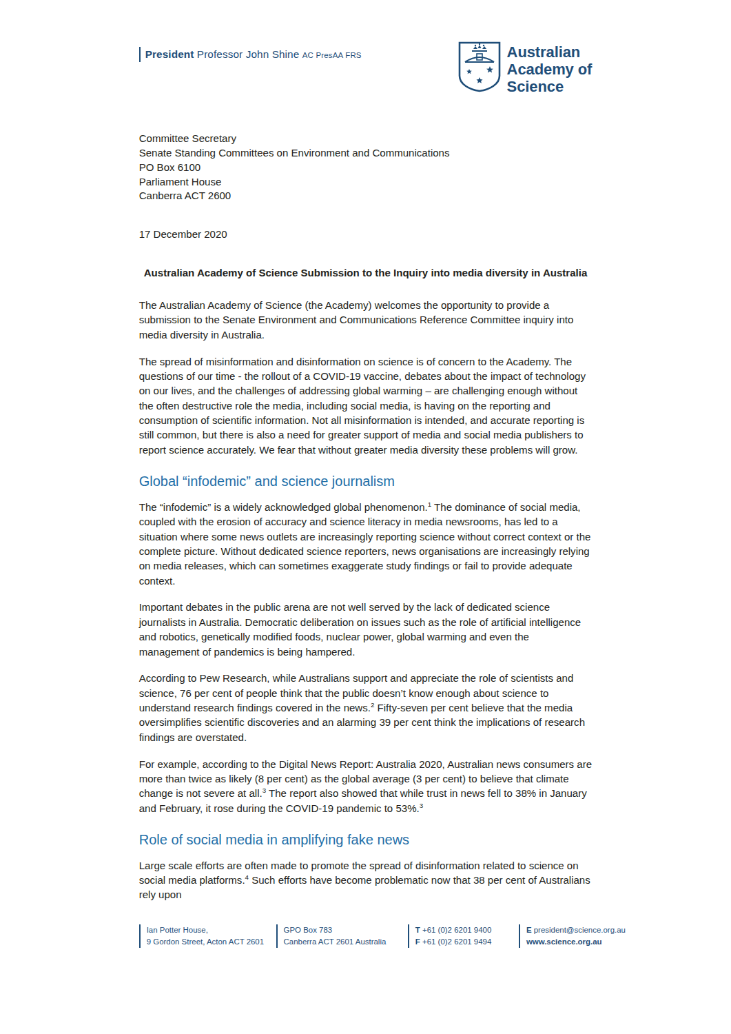President Professor John Shine AC PresAA FRS
Australian
Academy of
Science
Committee Secretary
Senate Standing Committees on Environment and Communications
PO Box 6100
Parliament House
Canberra ACT 2600
17 December 2020
Australian Academy of Science Submission to the Inquiry into media diversity in Australia
The Australian Academy of Science (the Academy) welcomes the opportunity to provide a submission to the Senate Environment and Communications Reference Committee inquiry into media diversity in Australia.
The spread of misinformation and disinformation on science is of concern to the Academy. The questions of our time - the rollout of a COVID-19 vaccine, debates about the impact of technology on our lives, and the challenges of addressing global warming – are challenging enough without the often destructive role the media, including social media, is having on the reporting and consumption of scientific information. Not all misinformation is intended, and accurate reporting is still common, but there is also a need for greater support of media and social media publishers to report science accurately. We fear that without greater media diversity these problems will grow.
Global “infodemic” and science journalism
The “infodemic” is a widely acknowledged global phenomenon.1 The dominance of social media, coupled with the erosion of accuracy and science literacy in media newsrooms, has led to a situation where some news outlets are increasingly reporting science without correct context or the complete picture. Without dedicated science reporters, news organisations are increasingly relying on media releases, which can sometimes exaggerate study findings or fail to provide adequate context.
Important debates in the public arena are not well served by the lack of dedicated science journalists in Australia. Democratic deliberation on issues such as the role of artificial intelligence and robotics, genetically modified foods, nuclear power, global warming and even the management of pandemics is being hampered.
According to Pew Research, while Australians support and appreciate the role of scientists and science, 76 per cent of people think that the public doesn’t know enough about science to understand research findings covered in the news.2 Fifty-seven per cent believe that the media oversimplifies scientific discoveries and an alarming 39 per cent think the implications of research findings are overstated.
For example, according to the Digital News Report: Australia 2020, Australian news consumers are more than twice as likely (8 per cent) as the global average (3 per cent) to believe that climate change is not severe at all.3 The report also showed that while trust in news fell to 38% in January and February, it rose during the COVID-19 pandemic to 53%.3
Role of social media in amplifying fake news
Large scale efforts are often made to promote the spread of disinformation related to science on social media platforms.4 Such efforts have become problematic now that 38 per cent of Australians rely upon
Ian Potter House,
9 Gordon Street, Acton ACT 2601
GPO Box 783
Canberra ACT 2601 Australia
T +61 (0)2 6201 9400
F +61 (0)2 6201 9494
E president@science.org.au
www.science.org.au